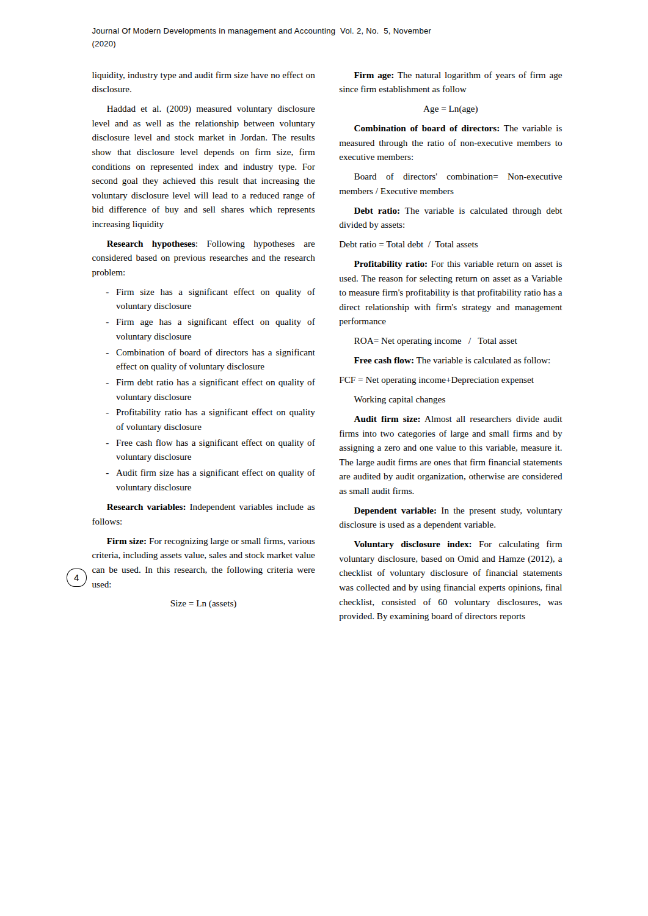Journal Of Modern Developments in management and Accounting Vol. 2, No. 5, November (2020)
liquidity, industry type and audit firm size have no effect on disclosure.
Haddad et al. (2009) measured voluntary disclosure level and as well as the relationship between voluntary disclosure level and stock market in Jordan. The results show that disclosure level depends on firm size, firm conditions on represented index and industry type. For second goal they achieved this result that increasing the voluntary disclosure level will lead to a reduced range of bid difference of buy and sell shares which represents increasing liquidity
Research hypotheses: Following hypotheses are considered based on previous researches and the research problem:
Firm size has a significant effect on quality of voluntary disclosure
Firm age has a significant effect on quality of voluntary disclosure
Combination of board of directors has a significant effect on quality of voluntary disclosure
Firm debt ratio has a significant effect on quality of voluntary disclosure
Profitability ratio has a significant effect on quality of voluntary disclosure
Free cash flow has a significant effect on quality of voluntary disclosure
Audit firm size has a significant effect on quality of voluntary disclosure
Research variables: Independent variables include as follows:
Firm size: For recognizing large or small firms, various criteria, including assets value, sales and stock market value can be used. In this research, the following criteria were used:
Size = Ln (assets)
Firm age: The natural logarithm of years of firm age since firm establishment as follow
Age = Ln(age)
Combination of board of directors: The variable is measured through the ratio of non-executive members to executive members:
Board of directors' combination= Non-executive members / Executive members
Debt ratio: The variable is calculated through debt divided by assets:
Debt ratio = Total debt / Total assets
Profitability ratio: For this variable return on asset is used. The reason for selecting return on asset as a Variable to measure firm's profitability is that profitability ratio has a direct relationship with firm's strategy and management performance
ROA= Net operating income / Total asset
Free cash flow: The variable is calculated as follow:
FCF = Net operating income+Depreciation expenset
Working capital changes
Audit firm size: Almost all researchers divide audit firms into two categories of large and small firms and by assigning a zero and one value to this variable, measure it. The large audit firms are ones that firm financial statements are audited by audit organization, otherwise are considered as small audit firms.
Dependent variable: In the present study, voluntary disclosure is used as a dependent variable.
Voluntary disclosure index: For calculating firm voluntary disclosure, based on Omid and Hamze (2012), a checklist of voluntary disclosure of financial statements was collected and by using financial experts opinions, final checklist, consisted of 60 voluntary disclosures, was provided. By examining board of directors reports
4